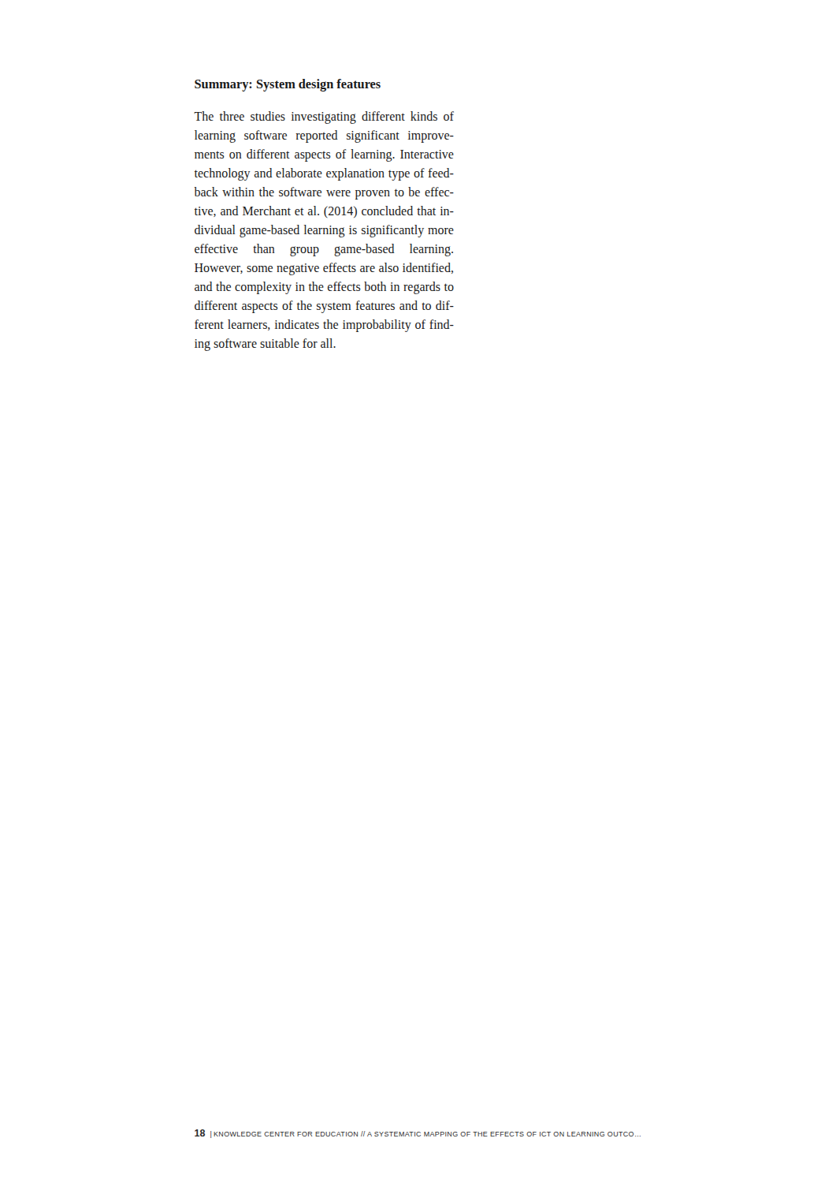Summary: System design features
The three studies investigating different kinds of learning software reported significant improvements on different aspects of learning. Interactive technology and elaborate explanation type of feedback within the software were proven to be effective, and Merchant et al. (2014) concluded that individual game-based learning is significantly more effective than group game-based learning. However, some negative effects are also identified, and the complexity in the effects both in regards to different aspects of the system features and to different learners, indicates the improbability of finding software suitable for all.
18|Knowledge Center for Education // A systematic mapping of the effects of ICT on learning outcomes